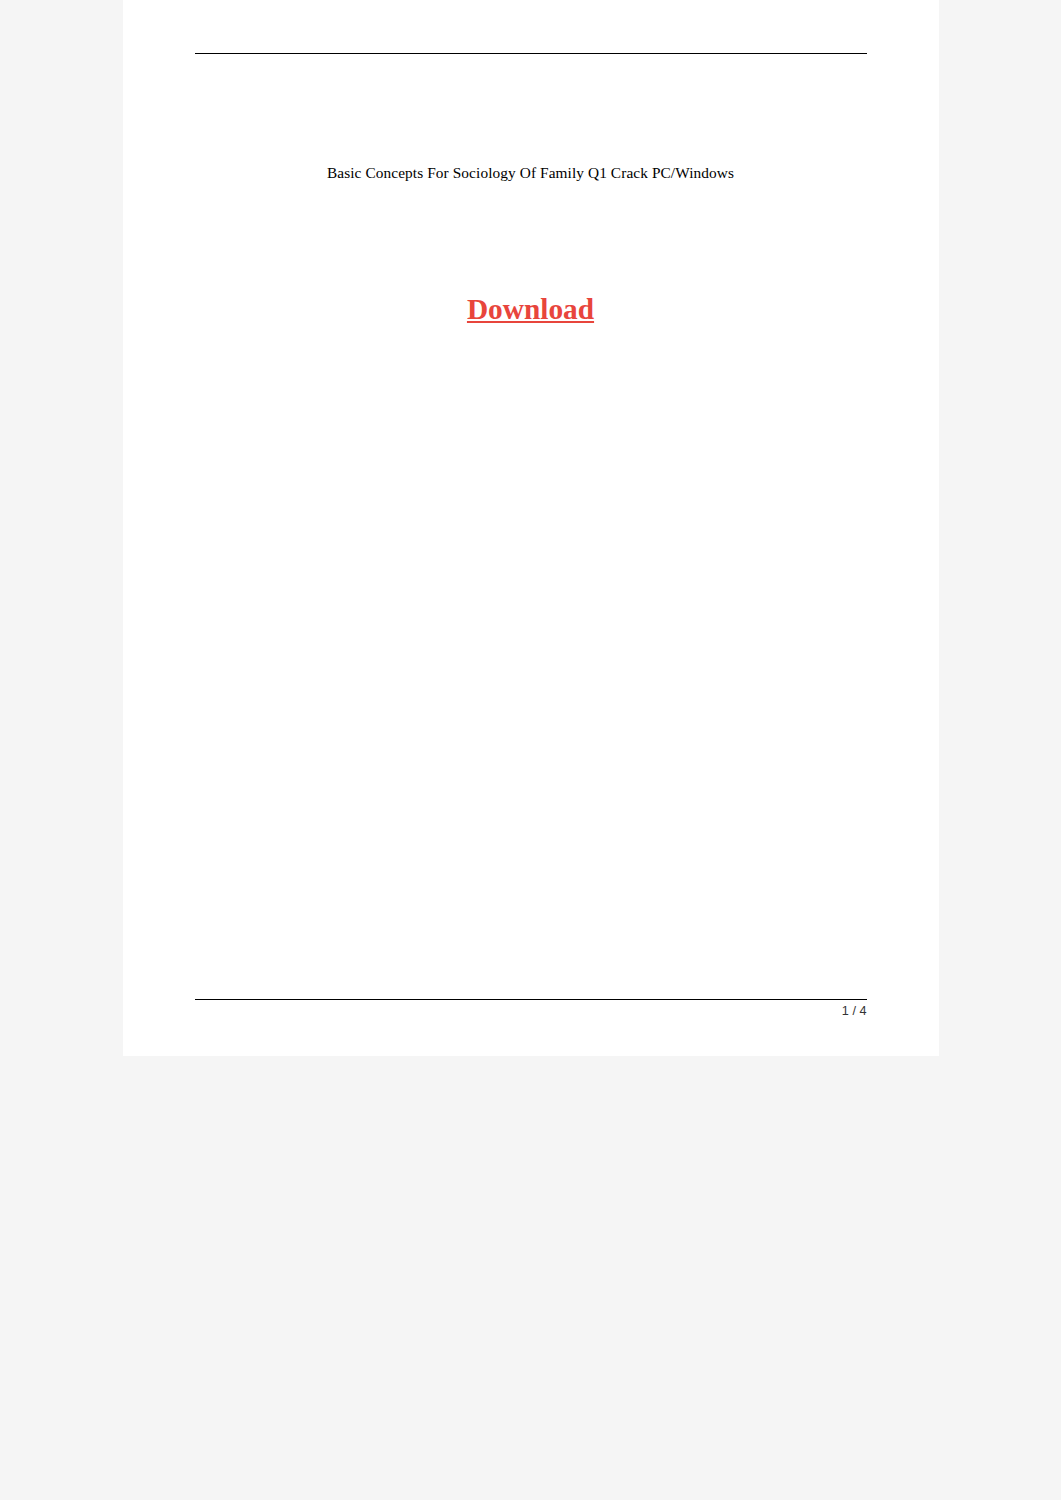Basic Concepts For Sociology Of Family Q1 Crack PC/Windows
Download
1 / 4